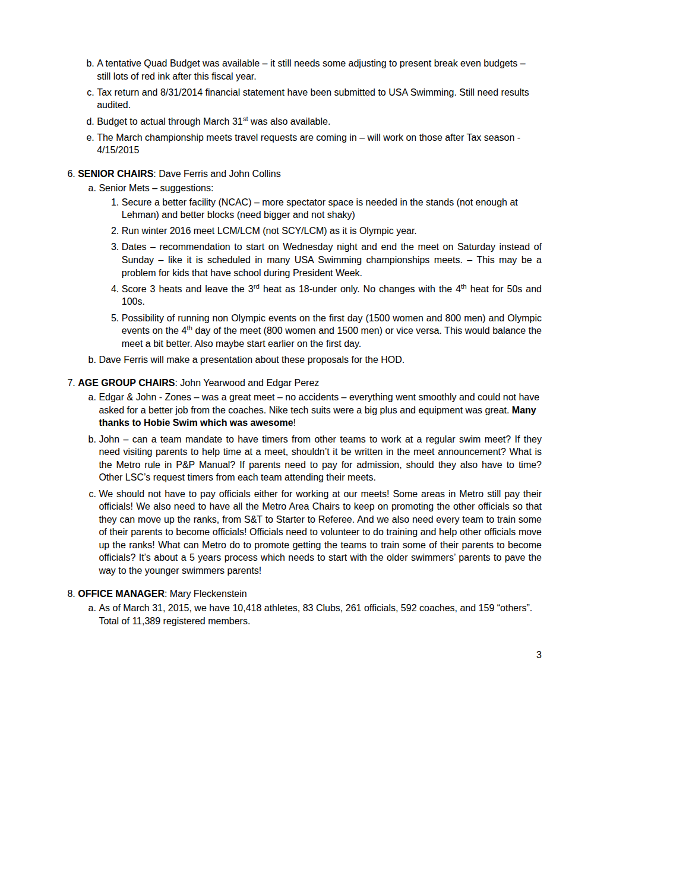A tentative Quad Budget was available – it still needs some adjusting to present break even budgets – still lots of red ink after this fiscal year.
Tax return and 8/31/2014 financial statement have been submitted to USA Swimming. Still need results audited.
Budget to actual through March 31st was also available.
The March championship meets travel requests are coming in – will work on those after Tax season - 4/15/2015
SENIOR CHAIRS: Dave Ferris and John Collins
Senior Mets – suggestions:
Secure a better facility (NCAC) – more spectator space is needed in the stands (not enough at Lehman) and better blocks (need bigger and not shaky)
Run winter 2016 meet LCM/LCM (not SCY/LCM) as it is Olympic year.
Dates – recommendation to start on Wednesday night and end the meet on Saturday instead of Sunday – like it is scheduled in many USA Swimming championships meets. – This may be a problem for kids that have school during President Week.
Score 3 heats and leave the 3rd heat as 18-under only. No changes with the 4th heat for 50s and 100s.
Possibility of running non Olympic events on the first day (1500 women and 800 men) and Olympic events on the 4th day of the meet (800 women and 1500 men) or vice versa. This would balance the meet a bit better. Also maybe start earlier on the first day.
Dave Ferris will make a presentation about these proposals for the HOD.
AGE GROUP CHAIRS: John Yearwood and Edgar Perez
Edgar & John - Zones – was a great meet – no accidents – everything went smoothly and could not have asked for a better job from the coaches. Nike tech suits were a big plus and equipment was great. Many thanks to Hobie Swim which was awesome!
John – can a team mandate to have timers from other teams to work at a regular swim meet? If they need visiting parents to help time at a meet, shouldn’t it be written in the meet announcement? What is the Metro rule in P&P Manual? If parents need to pay for admission, should they also have to time? Other LSC’s request timers from each team attending their meets.
We should not have to pay officials either for working at our meets! Some areas in Metro still pay their officials! We also need to have all the Metro Area Chairs to keep on promoting the other officials so that they can move up the ranks, from S&T to Starter to Referee. And we also need every team to train some of their parents to become officials! Officials need to volunteer to do training and help other officials move up the ranks! What can Metro do to promote getting the teams to train some of their parents to become officials? It’s about a 5 years process which needs to start with the older swimmers’ parents to pave the way to the younger swimmers parents!
OFFICE MANAGER: Mary Fleckenstein
As of March 31, 2015, we have 10,418 athletes, 83 Clubs, 261 officials, 592 coaches, and 159 “others”. Total of 11,389 registered members.
3